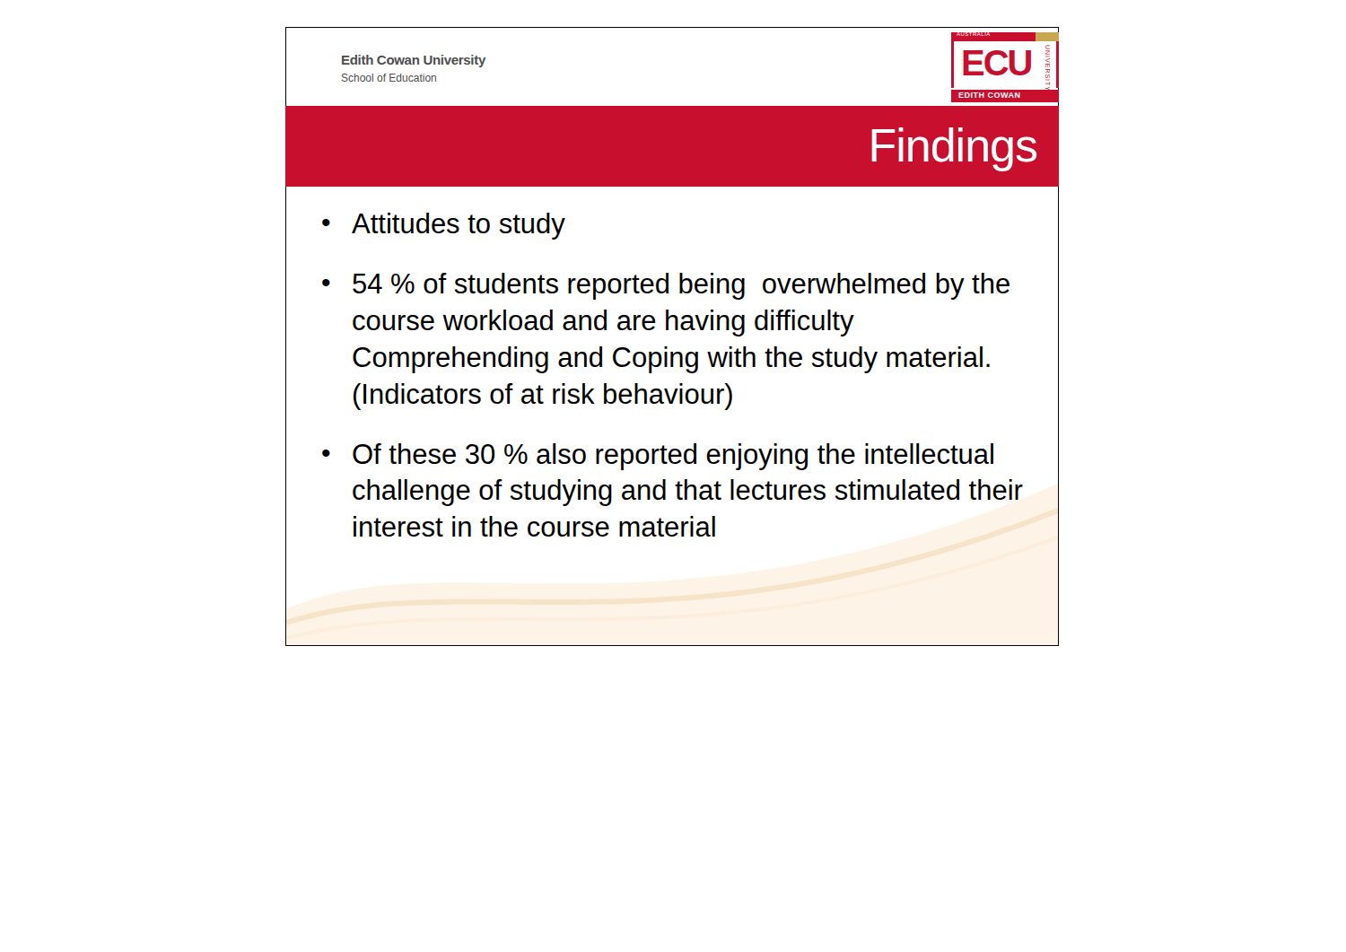Edith Cowan University
School of Education
AUSTRALIA
ECU UNIVERSITY
EDITH COWAN
Findings
Attitudes to study
54 % of students reported being overwhelmed by the course workload and are having difficulty Comprehending and Coping with the study material. (Indicators of at risk behaviour)
Of these 30 % also reported enjoying the intellectual challenge of studying and that lectures stimulated their interest in the course material